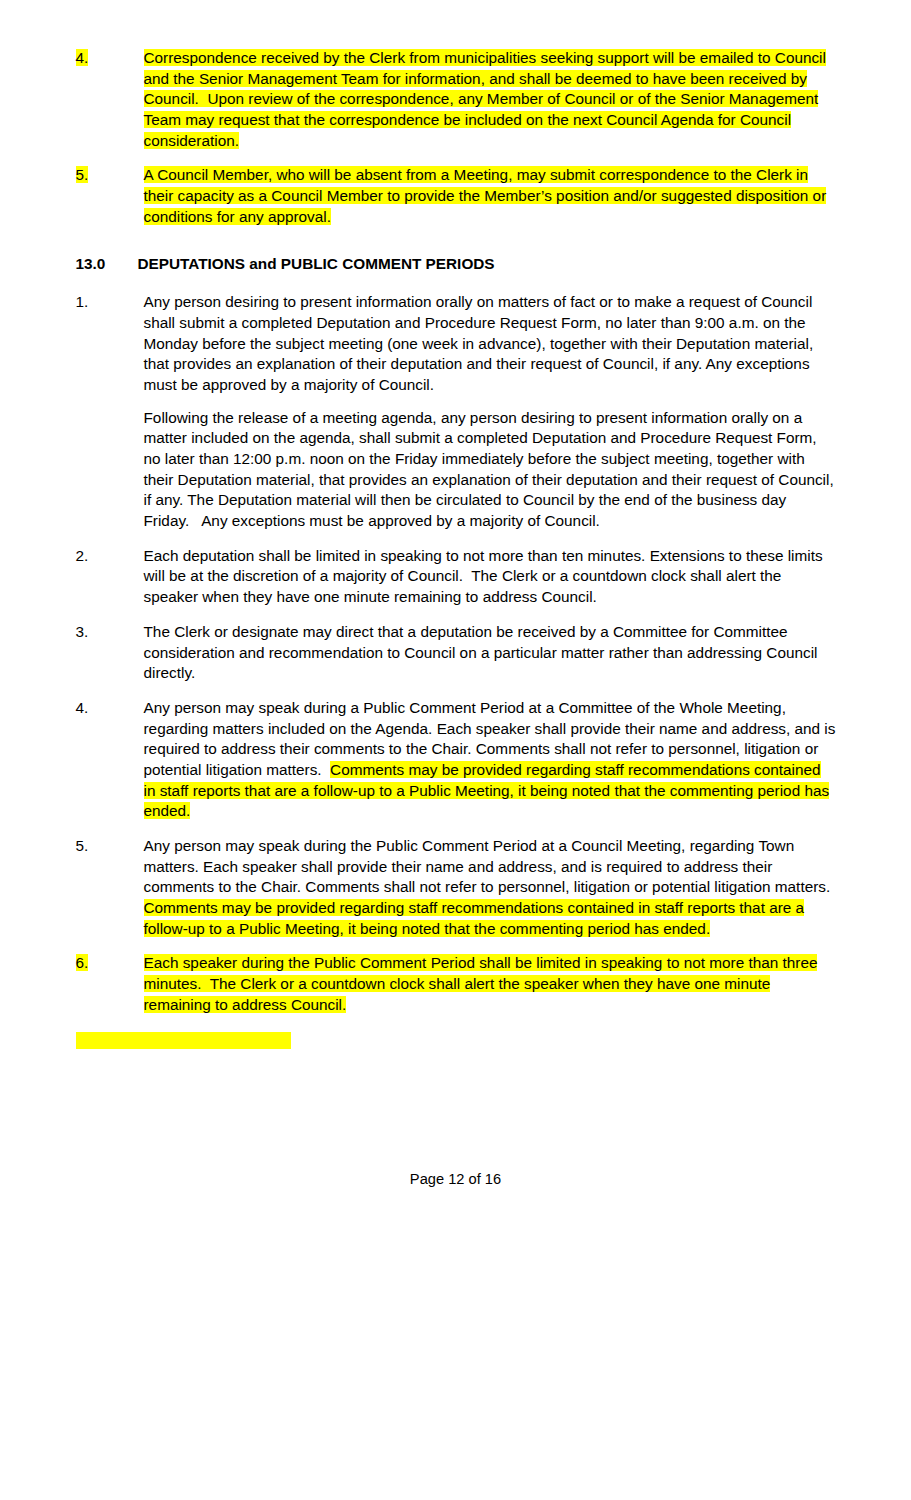4. Correspondence received by the Clerk from municipalities seeking support will be emailed to Council and the Senior Management Team for information, and shall be deemed to have been received by Council. Upon review of the correspondence, any Member of Council or of the Senior Management Team may request that the correspondence be included on the next Council Agenda for Council consideration.
5. A Council Member, who will be absent from a Meeting, may submit correspondence to the Clerk in their capacity as a Council Member to provide the Member’s position and/or suggested disposition or conditions for any approval.
13.0 DEPUTATIONS and PUBLIC COMMENT PERIODS
1.
Any person desiring to present information orally on matters of fact or to make a request of Council shall submit a completed Deputation and Procedure Request Form, no later than 9:00 a.m. on the Monday before the subject meeting (one week in advance), together with their Deputation material, that provides an explanation of their deputation and their request of Council, if any. Any exceptions must be approved by a majority of Council.
Following the release of a meeting agenda, any person desiring to present information orally on a matter included on the agenda, shall submit a completed Deputation and Procedure Request Form, no later than 12:00 p.m. noon on the Friday immediately before the subject meeting, together with their Deputation material, that provides an explanation of their deputation and their request of Council, if any. The Deputation material will then be circulated to Council by the end of the business day Friday. Any exceptions must be approved by a majority of Council.
2. Each deputation shall be limited in speaking to not more than ten minutes. Extensions to these limits will be at the discretion of a majority of Council. The Clerk or a countdown clock shall alert the speaker when they have one minute remaining to address Council.
3. The Clerk or designate may direct that a deputation be received by a Committee for Committee consideration and recommendation to Council on a particular matter rather than addressing Council directly.
4. Any person may speak during a Public Comment Period at a Committee of the Whole Meeting, regarding matters included on the Agenda. Each speaker shall provide their name and address, and is required to address their comments to the Chair. Comments shall not refer to personnel, litigation or potential litigation matters. Comments may be provided regarding staff recommendations contained in staff reports that are a follow-up to a Public Meeting, it being noted that the commenting period has ended.
5. Any person may speak during the Public Comment Period at a Council Meeting, regarding Town matters. Each speaker shall provide their name and address, and is required to address their comments to the Chair. Comments shall not refer to personnel, litigation or potential litigation matters. Comments may be provided regarding staff recommendations contained in staff reports that are a follow-up to a Public Meeting, it being noted that the commenting period has ended.
6. Each speaker during the Public Comment Period shall be limited in speaking to not more than three minutes. The Clerk or a countdown clock shall alert the speaker when they have one minute remaining to address Council.
Page 12 of 16